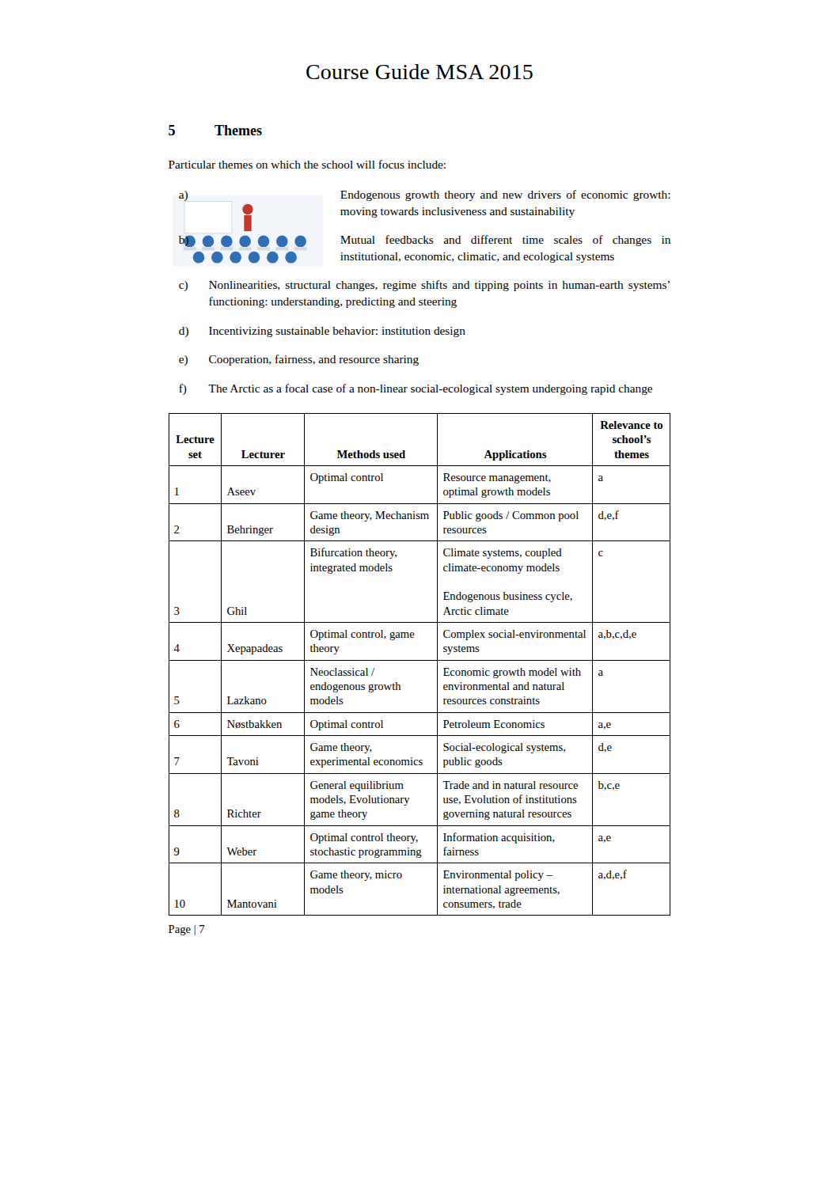Course Guide MSA 2015
5 Themes
Particular themes on which the school will focus include:
a) Endogenous growth theory and new drivers of economic growth: moving towards inclusiveness and sustainability
b) Mutual feedbacks and different time scales of changes in institutional, economic, climatic, and ecological systems
c) Nonlinearities, structural changes, regime shifts and tipping points in human-earth systems’ functioning: understanding, predicting and steering
d) Incentivizing sustainable behavior: institution design
e) Cooperation, fairness, and resource sharing
f) The Arctic as a focal case of a non-linear social-ecological system undergoing rapid change
| Lecture set | Lecturer | Methods used | Applications | Relevance to school’s themes |
| --- | --- | --- | --- | --- |
| 1 | Aseev | Optimal control | Resource management, optimal growth models | a |
| 2 | Behringer | Game theory, Mechanism design | Public goods / Common pool resources | d,e,f |
| 3 | Ghil | Bifurcation theory, integrated models | Climate systems, coupled climate-economy models Endogenous business cycle, Arctic climate | c |
| 4 | Xepapadeas | Optimal control, game theory | Complex social-environmental systems | a,b,c,d,e |
| 5 | Lazkano | Neoclassical / endogenous growth models | Economic growth model with environmental and natural resources constraints | a |
| 6 | Nøstbakken | Optimal control | Petroleum Economics | a,e |
| 7 | Tavoni | Game theory, experimental economics | Social-ecological systems, public goods | d,e |
| 8 | Richter | General equilibrium models, Evolutionary game theory | Trade and in natural resource use, Evolution of institutions governing natural resources | b,c,e |
| 9 | Weber | Optimal control theory, stochastic programming | Information acquisition, fairness | a,e |
| 10 | Mantovani | Game theory, micro models | Environmental policy – international agreements, consumers, trade | a,d,e,f |
Page | 7